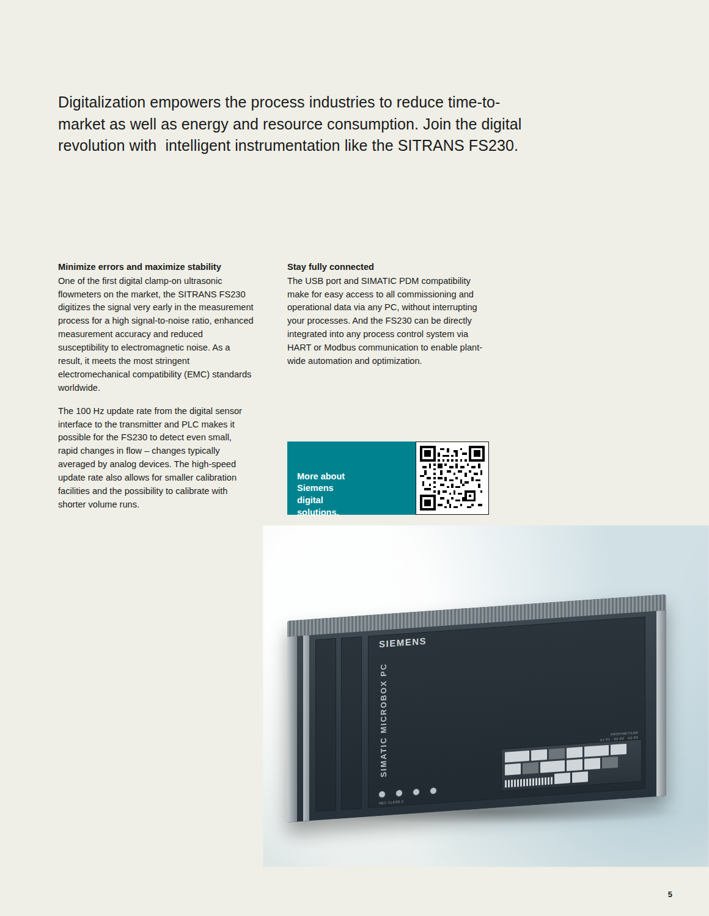Digitalization empowers the process industries to reduce time-to-market as well as energy and resource consumption. Join the digital revolution with intelligent instrumentation like the SITRANS FS230.
Minimize errors and maximize stability
One of the first digital clamp-on ultrasonic flowmeters on the market, the SITRANS FS230 digitizes the signal very early in the measurement process for a high signal-to-noise ratio, enhanced measurement accuracy and reduced susceptibility to electromagnetic noise. As a result, it meets the most stringent electromechanical compatibility (EMC) standards worldwide.
The 100 Hz update rate from the digital sensor interface to the transmitter and PLC makes it possible for the FS230 to detect even small, rapid changes in flow – changes typically averaged by analog devices. The high-speed update rate also allows for smaller calibration facilities and the possibility to calibrate with shorter volume runs.
Stay fully connected
The USB port and SIMATIC PDM compatibility make for easy access to all commissioning and operational data via any PC, without interrupting your processes. And the FS230 can be directly integrated into any process control system via HART or Modbus communication to enable plant-wide automation and optimization.
More about
Siemens
digital
solutions.
SIEMENS
SIMATIC MICROBOX PC
PROFINET/LAN
X1 P1 X2 P2 X3 P3
NEC CLASS 2
5